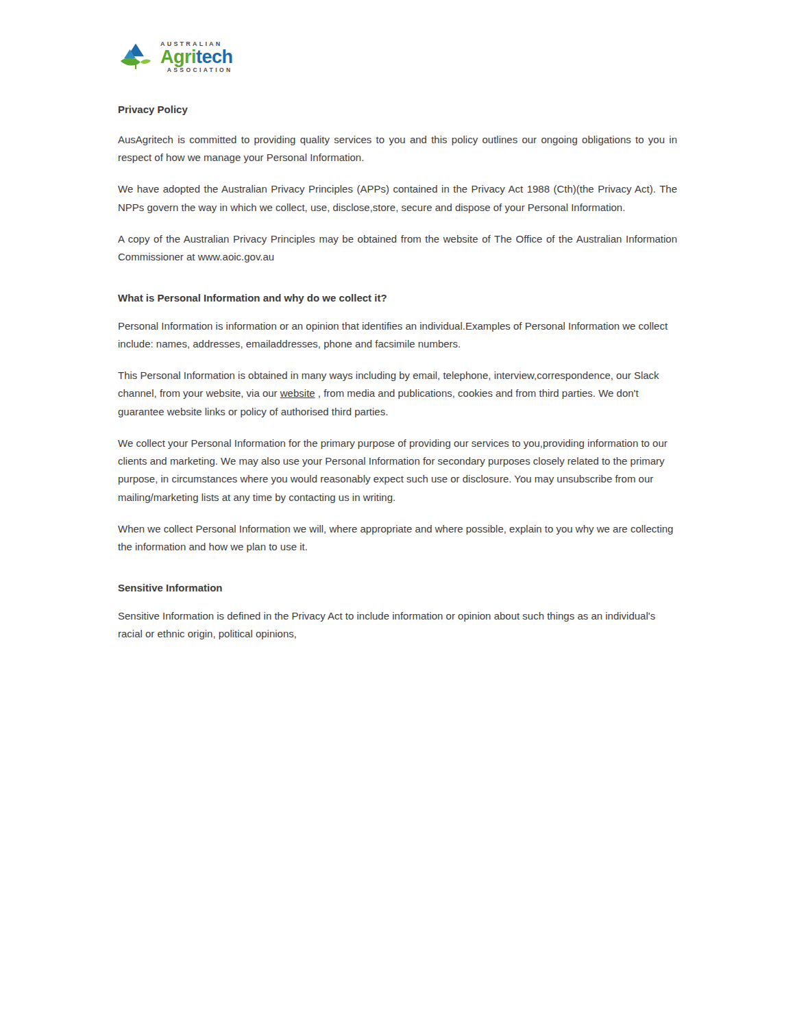AUSTRALIAN
Agri tech
ASSOCIATION
Privacy Policy
AusAgritech is committed to providing quality services to you and this policy outlines our ongoing obligations to you in respect of how we manage your Personal Information.
We have adopted the Australian Privacy Principles (APPs) contained in the Privacy Act 1988 (Cth)(the Privacy Act). The NPPs govern the way in which we collect, use, disclose,store, secure and dispose of your Personal Information.
A copy of the Australian Privacy Principles may be obtained from the website of The Office of the Australian Information Commissioner at www.aoic.gov.au
What is Personal Information and why do we collect it?
Personal Information is information or an opinion that identifies an individual.Examples of Personal Information we collect include: names, addresses, emailaddresses, phone and facsimile numbers.
This Personal Information is obtained in many ways including by email, telephone, interview,correspondence, our Slack channel, from your website, via our website , from media and publications, cookies and from third parties. We don't guarantee website links or policy of authorised third parties.
We collect your Personal Information for the primary purpose of providing our services to you,providing information to our clients and marketing. We may also use your Personal Information for secondary purposes closely related to the primary purpose, in circumstances where you would reasonably expect such use or disclosure. You may unsubscribe from our mailing/marketing lists at any time by contacting us in writing.
When we collect Personal Information we will, where appropriate and where possible, explain to you why we are collecting the information and how we plan to use it.
Sensitive Information
Sensitive Information is defined in the Privacy Act to include information or opinion about such things as an individual's racial or ethnic origin, political opinions,